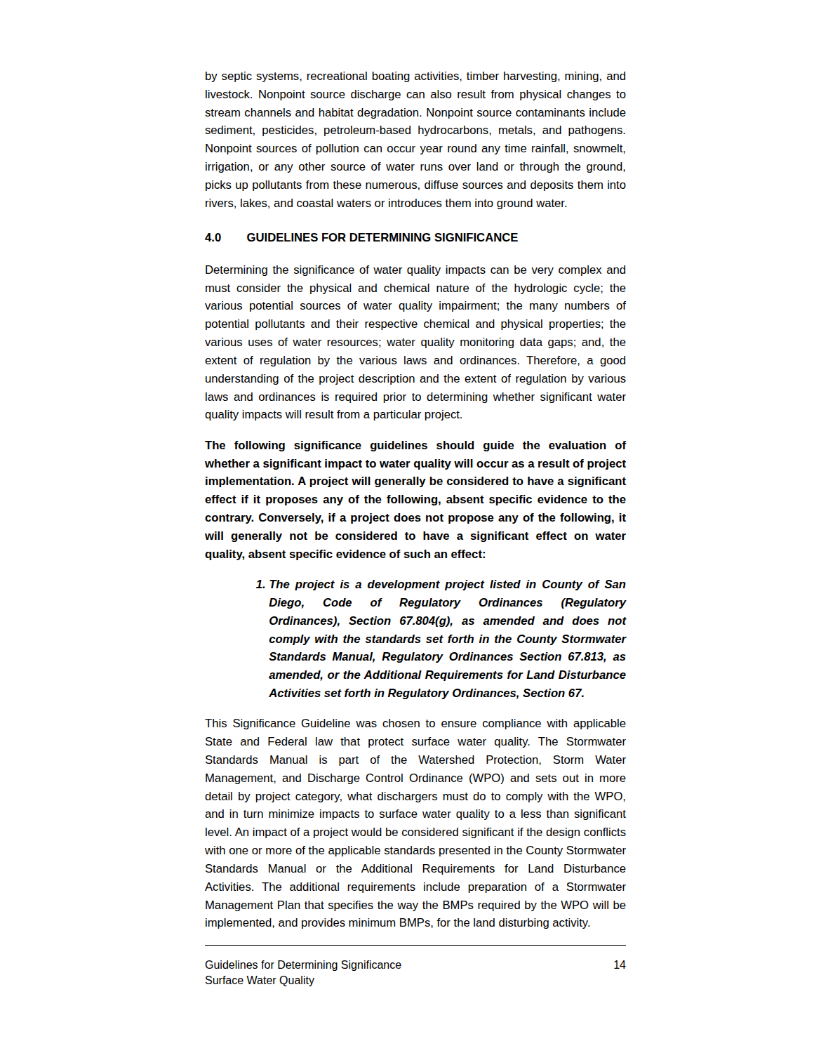by septic systems, recreational boating activities, timber harvesting, mining, and livestock. Nonpoint source discharge can also result from physical changes to stream channels and habitat degradation. Nonpoint source contaminants include sediment, pesticides, petroleum-based hydrocarbons, metals, and pathogens. Nonpoint sources of pollution can occur year round any time rainfall, snowmelt, irrigation, or any other source of water runs over land or through the ground, picks up pollutants from these numerous, diffuse sources and deposits them into rivers, lakes, and coastal waters or introduces them into ground water.
4.0 GUIDELINES FOR DETERMINING SIGNIFICANCE
Determining the significance of water quality impacts can be very complex and must consider the physical and chemical nature of the hydrologic cycle; the various potential sources of water quality impairment; the many numbers of potential pollutants and their respective chemical and physical properties; the various uses of water resources; water quality monitoring data gaps; and, the extent of regulation by the various laws and ordinances. Therefore, a good understanding of the project description and the extent of regulation by various laws and ordinances is required prior to determining whether significant water quality impacts will result from a particular project.
The following significance guidelines should guide the evaluation of whether a significant impact to water quality will occur as a result of project implementation. A project will generally be considered to have a significant effect if it proposes any of the following, absent specific evidence to the contrary. Conversely, if a project does not propose any of the following, it will generally not be considered to have a significant effect on water quality, absent specific evidence of such an effect:
The project is a development project listed in County of San Diego, Code of Regulatory Ordinances (Regulatory Ordinances), Section 67.804(g), as amended and does not comply with the standards set forth in the County Stormwater Standards Manual, Regulatory Ordinances Section 67.813, as amended, or the Additional Requirements for Land Disturbance Activities set forth in Regulatory Ordinances, Section 67.
This Significance Guideline was chosen to ensure compliance with applicable State and Federal law that protect surface water quality. The Stormwater Standards Manual is part of the Watershed Protection, Storm Water Management, and Discharge Control Ordinance (WPO) and sets out in more detail by project category, what dischargers must do to comply with the WPO, and in turn minimize impacts to surface water quality to a less than significant level. An impact of a project would be considered significant if the design conflicts with one or more of the applicable standards presented in the County Stormwater Standards Manual or the Additional Requirements for Land Disturbance Activities. The additional requirements include preparation of a Stormwater Management Plan that specifies the way the BMPs required by the WPO will be implemented, and provides minimum BMPs, for the land disturbing activity.
Guidelines for Determining Significance
Surface Water Quality
14